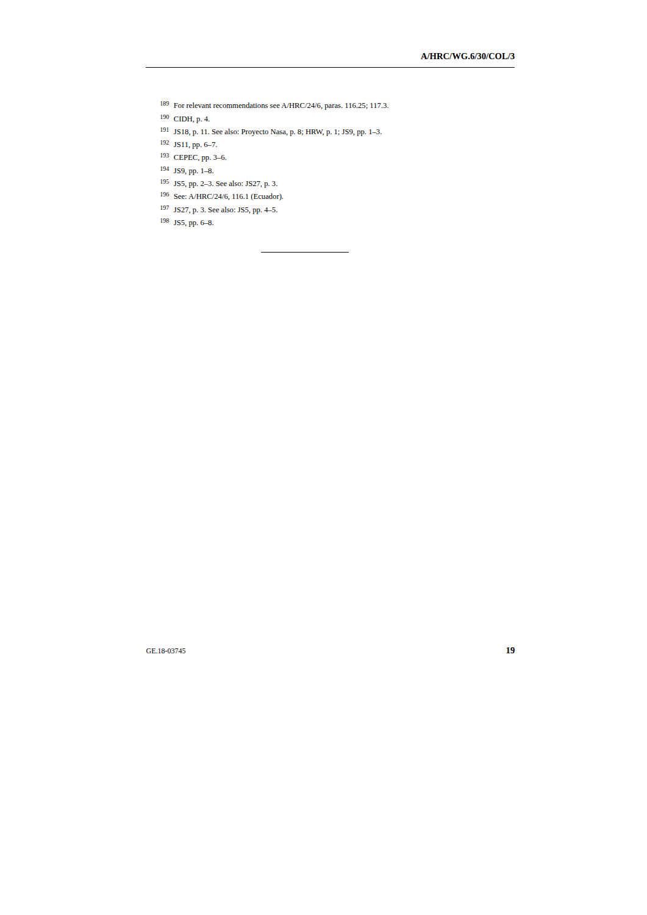A/HRC/WG.6/30/COL/3
189 For relevant recommendations see A/HRC/24/6, paras. 116.25; 117.3.
190 CIDH, p. 4.
191 JS18, p. 11. See also: Proyecto Nasa, p. 8; HRW, p. 1; JS9, pp. 1–3.
192 JS11, pp. 6–7.
193 CEPEC, pp. 3–6.
194 JS9, pp. 1–8.
195 JS5, pp. 2–3. See also: JS27, p. 3.
196 See: A/HRC/24/6, 116.1 (Ecuador).
197 JS27, p. 3. See also: JS5, pp. 4–5.
198 JS5, pp. 6–8.
GE.18-03745 19